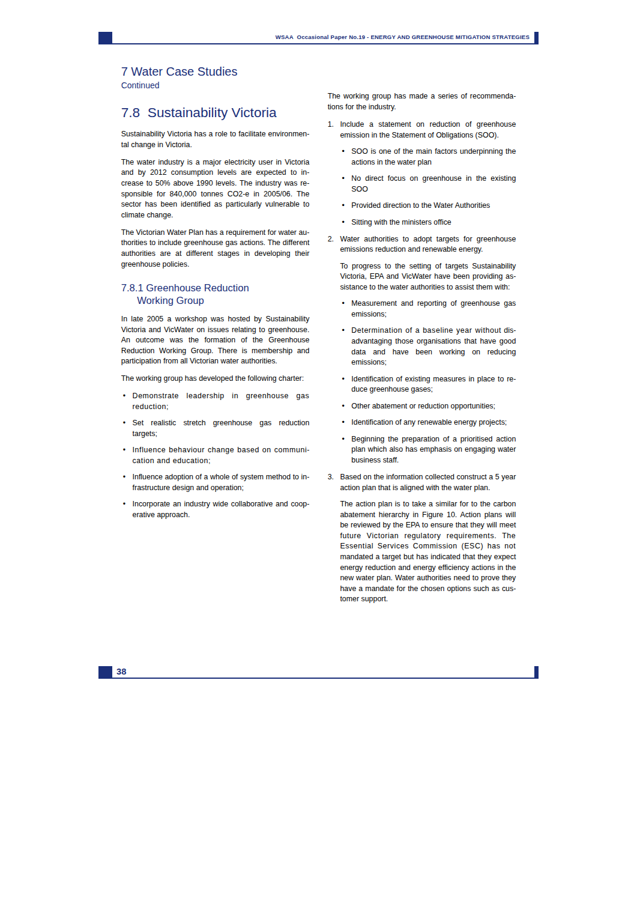WSAA Occasional Paper No.19 - ENERGY AND GREENHOUSE MITIGATION STRATEGIES
7 Water Case Studies
Continued
7.8 Sustainability Victoria
Sustainability Victoria has a role to facilitate environmental change in Victoria.
The water industry is a major electricity user in Victoria and by 2012 consumption levels are expected to increase to 50% above 1990 levels. The industry was responsible for 840,000 tonnes CO2-e in 2005/06. The sector has been identified as particularly vulnerable to climate change.
The Victorian Water Plan has a requirement for water authorities to include greenhouse gas actions. The different authorities are at different stages in developing their greenhouse policies.
7.8.1 Greenhouse ReductionWorking Group
In late 2005 a workshop was hosted by Sustainability Victoria and VicWater on issues relating to greenhouse. An outcome was the formation of the Greenhouse Reduction Working Group. There is membership and participation from all Victorian water authorities.
The working group has developed the following charter:
Demonstrate leadership in greenhouse gas reduction;
Set realistic stretch greenhouse gas reduction targets;
Influence behaviour change based on communication and education;
Influence adoption of a whole of system method to infrastructure design and operation;
Incorporate an industry wide collaborative and cooperative approach.
The working group has made a series of recommendations for the industry.
Include a statement on reduction of greenhouse emission in the Statement of Obligations (SOO).
SOO is one of the main factors underpinning the actions in the water plan
No direct focus on greenhouse in the existing SOO
Provided direction to the Water Authorities
Sitting with the ministers office
Water authorities to adopt targets for greenhouse emissions reduction and renewable energy.
To progress to the setting of targets Sustainability Victoria, EPA and VicWater have been providing assistance to the water authorities to assist them with:
Measurement and reporting of greenhouse gas emissions;
Determination of a baseline year without disadvantaging those organisations that have good data and have been working on reducing emissions;
Identification of existing measures in place to reduce greenhouse gases;
Other abatement or reduction opportunities;
Identification of any renewable energy projects;
Beginning the preparation of a prioritised action plan which also has emphasis on engaging water business staff.
Based on the information collected construct a 5 year action plan that is aligned with the water plan.
The action plan is to take a similar for to the carbon abatement hierarchy in Figure 10. Action plans will be reviewed by the EPA to ensure that they will meet future Victorian regulatory requirements. The Essential Services Commission (ESC) has not mandated a target but has indicated that they expect energy reduction and energy efficiency actions in the new water plan. Water authorities need to prove they have a mandate for the chosen options such as customer support.
38